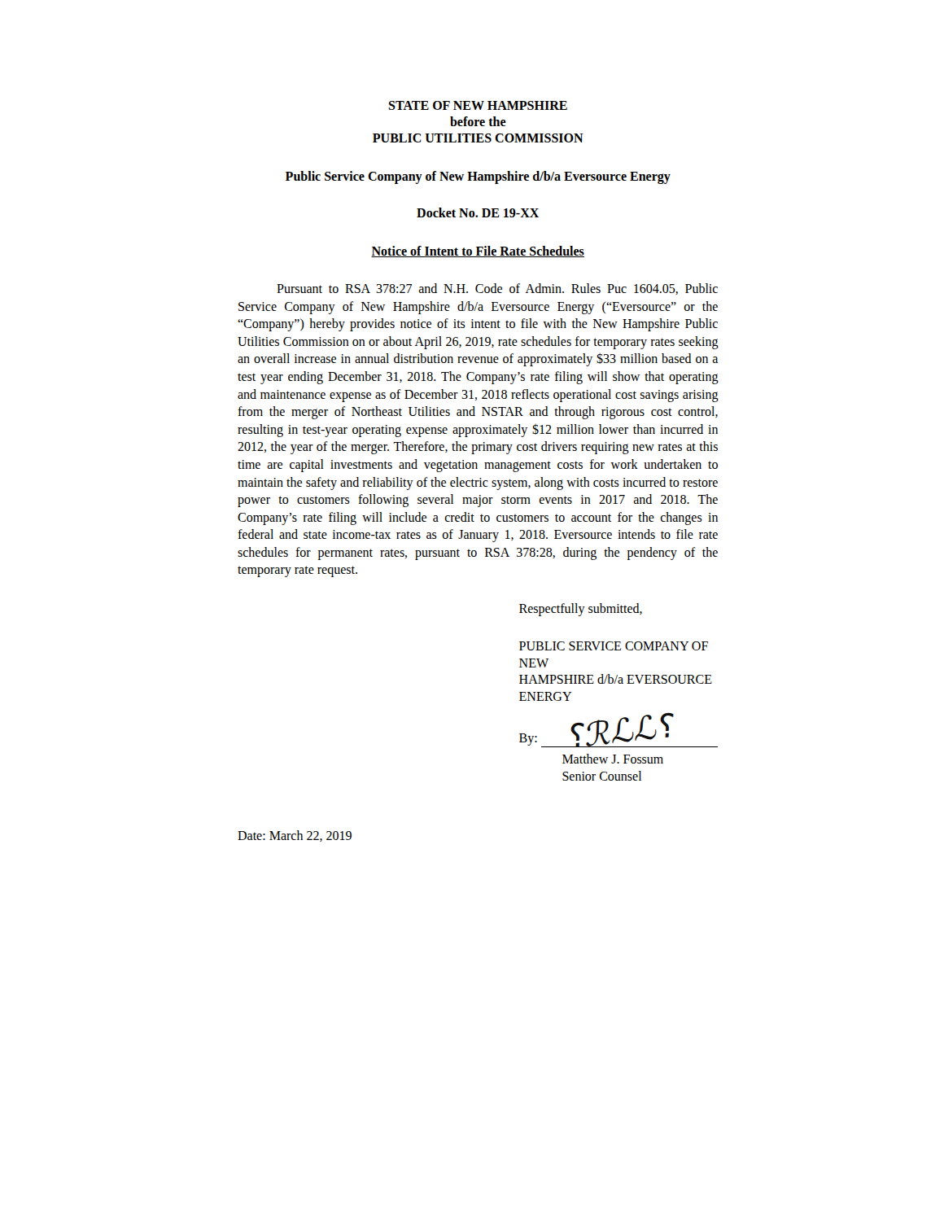STATE OF NEW HAMPSHIRE before the PUBLIC UTILITIES COMMISSION
Public Service Company of New Hampshire d/b/a Eversource Energy
Docket No. DE 19-XX
Notice of Intent to File Rate Schedules
Pursuant to RSA 378:27 and N.H. Code of Admin. Rules Puc 1604.05, Public Service Company of New Hampshire d/b/a Eversource Energy (“Eversource” or the “Company”) hereby provides notice of its intent to file with the New Hampshire Public Utilities Commission on or about April 26, 2019, rate schedules for temporary rates seeking an overall increase in annual distribution revenue of approximately $33 million based on a test year ending December 31, 2018. The Company’s rate filing will show that operating and maintenance expense as of December 31, 2018 reflects operational cost savings arising from the merger of Northeast Utilities and NSTAR and through rigorous cost control, resulting in test-year operating expense approximately $12 million lower than incurred in 2012, the year of the merger. Therefore, the primary cost drivers requiring new rates at this time are capital investments and vegetation management costs for work undertaken to maintain the safety and reliability of the electric system, along with costs incurred to restore power to customers following several major storm events in 2017 and 2018. The Company’s rate filing will include a credit to customers to account for the changes in federal and state income-tax rates as of January 1, 2018. Eversource intends to file rate schedules for permanent rates, pursuant to RSA 378:28, during the pendency of the temporary rate request.
Respectfully submitted,
PUBLIC SERVICE COMPANY OF NEW
HAMPSHIRE d/b/a EVERSOURCE
ENERGY
By: ​⸮ℛℒℒ⸮
Matthew J. Fossum
Senior Counsel
Date: March 22, 2019